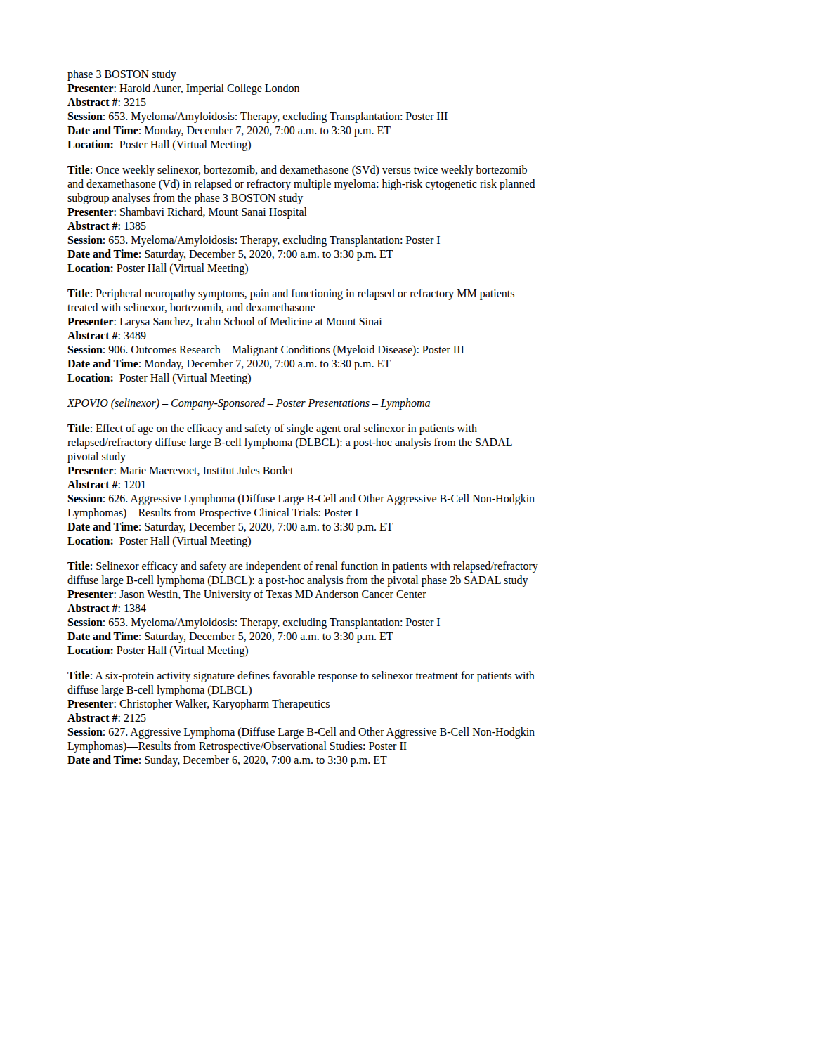phase 3 BOSTON study
Presenter: Harold Auner, Imperial College London
Abstract #: 3215
Session: 653. Myeloma/Amyloidosis: Therapy, excluding Transplantation: Poster III
Date and Time: Monday, December 7, 2020, 7:00 a.m. to 3:30 p.m. ET
Location: Poster Hall (Virtual Meeting)
Title: Once weekly selinexor, bortezomib, and dexamethasone (SVd) versus twice weekly bortezomib and dexamethasone (Vd) in relapsed or refractory multiple myeloma: high-risk cytogenetic risk planned subgroup analyses from the phase 3 BOSTON study
Presenter: Shambavi Richard, Mount Sanai Hospital
Abstract #: 1385
Session: 653. Myeloma/Amyloidosis: Therapy, excluding Transplantation: Poster I
Date and Time: Saturday, December 5, 2020, 7:00 a.m. to 3:30 p.m. ET
Location: Poster Hall (Virtual Meeting)
Title: Peripheral neuropathy symptoms, pain and functioning in relapsed or refractory MM patients treated with selinexor, bortezomib, and dexamethasone
Presenter: Larysa Sanchez, Icahn School of Medicine at Mount Sinai
Abstract #: 3489
Session: 906. Outcomes Research—Malignant Conditions (Myeloid Disease): Poster III
Date and Time: Monday, December 7, 2020, 7:00 a.m. to 3:30 p.m. ET
Location: Poster Hall (Virtual Meeting)
XPOVIO (selinexor) – Company-Sponsored – Poster Presentations – Lymphoma
Title: Effect of age on the efficacy and safety of single agent oral selinexor in patients with relapsed/refractory diffuse large B-cell lymphoma (DLBCL): a post-hoc analysis from the SADAL pivotal study
Presenter: Marie Maerevoet, Institut Jules Bordet
Abstract #: 1201
Session: 626. Aggressive Lymphoma (Diffuse Large B-Cell and Other Aggressive B-Cell Non-Hodgkin Lymphomas)—Results from Prospective Clinical Trials: Poster I
Date and Time: Saturday, December 5, 2020, 7:00 a.m. to 3:30 p.m. ET
Location: Poster Hall (Virtual Meeting)
Title: Selinexor efficacy and safety are independent of renal function in patients with relapsed/refractory diffuse large B-cell lymphoma (DLBCL): a post-hoc analysis from the pivotal phase 2b SADAL study
Presenter: Jason Westin, The University of Texas MD Anderson Cancer Center
Abstract #: 1384
Session: 653. Myeloma/Amyloidosis: Therapy, excluding Transplantation: Poster I
Date and Time: Saturday, December 5, 2020, 7:00 a.m. to 3:30 p.m. ET
Location: Poster Hall (Virtual Meeting)
Title: A six-protein activity signature defines favorable response to selinexor treatment for patients with diffuse large B-cell lymphoma (DLBCL)
Presenter: Christopher Walker, Karyopharm Therapeutics
Abstract #: 2125
Session: 627. Aggressive Lymphoma (Diffuse Large B-Cell and Other Aggressive B-Cell Non-Hodgkin Lymphomas)—Results from Retrospective/Observational Studies: Poster II
Date and Time: Sunday, December 6, 2020, 7:00 a.m. to 3:30 p.m. ET